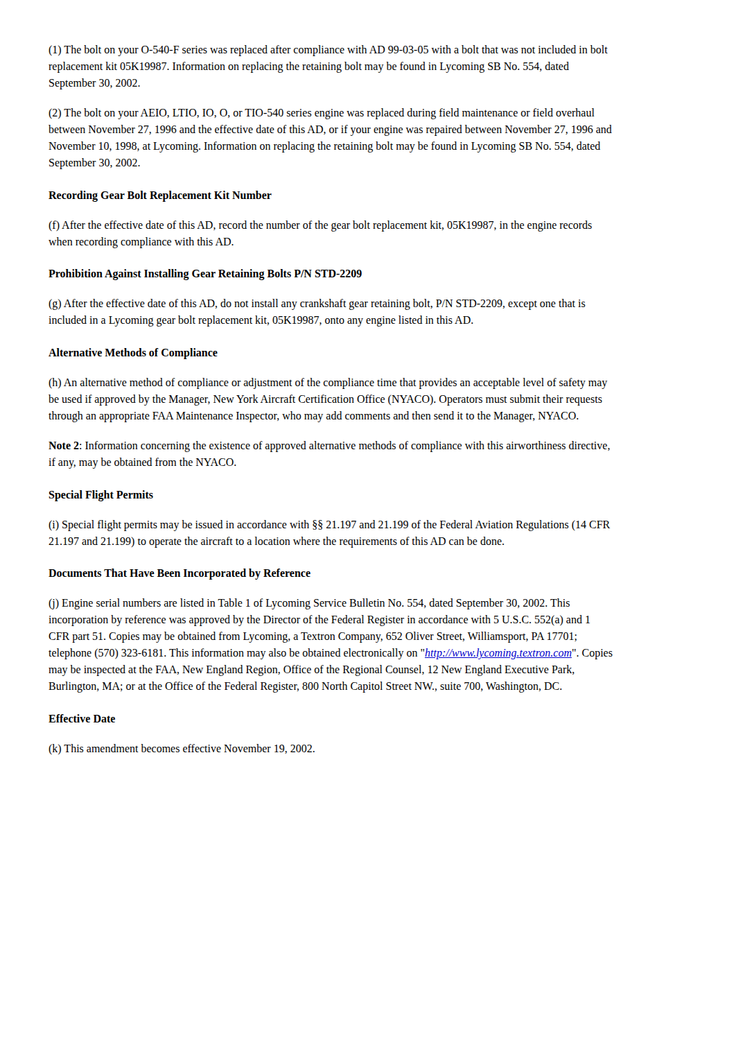(1) The bolt on your O-540-F series was replaced after compliance with AD 99-03-05 with a bolt that was not included in bolt replacement kit 05K19987. Information on replacing the retaining bolt may be found in Lycoming SB No. 554, dated September 30, 2002.
(2) The bolt on your AEIO, LTIO, IO, O, or TIO-540 series engine was replaced during field maintenance or field overhaul between November 27, 1996 and the effective date of this AD, or if your engine was repaired between November 27, 1996 and November 10, 1998, at Lycoming. Information on replacing the retaining bolt may be found in Lycoming SB No. 554, dated September 30, 2002.
Recording Gear Bolt Replacement Kit Number
(f) After the effective date of this AD, record the number of the gear bolt replacement kit, 05K19987, in the engine records when recording compliance with this AD.
Prohibition Against Installing Gear Retaining Bolts P/N STD-2209
(g) After the effective date of this AD, do not install any crankshaft gear retaining bolt, P/N STD-2209, except one that is included in a Lycoming gear bolt replacement kit, 05K19987, onto any engine listed in this AD.
Alternative Methods of Compliance
(h) An alternative method of compliance or adjustment of the compliance time that provides an acceptable level of safety may be used if approved by the Manager, New York Aircraft Certification Office (NYACO). Operators must submit their requests through an appropriate FAA Maintenance Inspector, who may add comments and then send it to the Manager, NYACO.
Note 2: Information concerning the existence of approved alternative methods of compliance with this airworthiness directive, if any, may be obtained from the NYACO.
Special Flight Permits
(i) Special flight permits may be issued in accordance with §§ 21.197 and 21.199 of the Federal Aviation Regulations (14 CFR 21.197 and 21.199) to operate the aircraft to a location where the requirements of this AD can be done.
Documents That Have Been Incorporated by Reference
(j) Engine serial numbers are listed in Table 1 of Lycoming Service Bulletin No. 554, dated September 30, 2002. This incorporation by reference was approved by the Director of the Federal Register in accordance with 5 U.S.C. 552(a) and 1 CFR part 51. Copies may be obtained from Lycoming, a Textron Company, 652 Oliver Street, Williamsport, PA 17701; telephone (570) 323-6181. This information may also be obtained electronically on "http://www.lycoming.textron.com". Copies may be inspected at the FAA, New England Region, Office of the Regional Counsel, 12 New England Executive Park, Burlington, MA; or at the Office of the Federal Register, 800 North Capitol Street NW., suite 700, Washington, DC.
Effective Date
(k) This amendment becomes effective November 19, 2002.